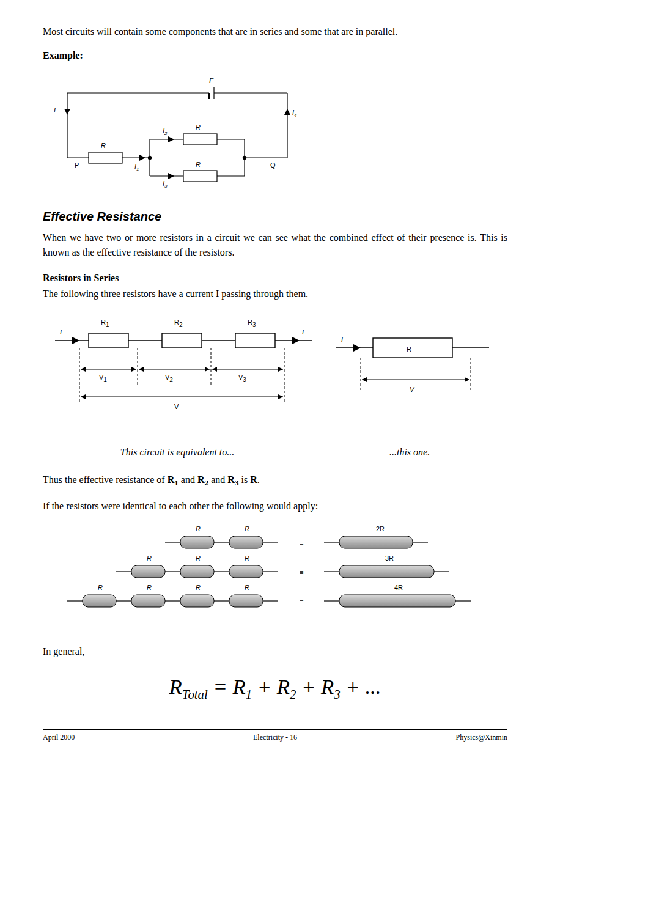Most circuits will contain some components that are in series and some that are in parallel.
Example:
E R R R P Q I I4 I2 I3 I1
Effective Resistance
When we have two or more resistors in a circuit we can see what the combined effect of their presence is. This is known as the effective resistance of the resistors.
Resistors in Series
The following three resistors have a current I passing through them.
R1 R2 R3 I I V1 V2 V3 V R I V
This circuit is equivalent to... ...this one.
Thus the effective resistance of R1 and R2 and R3 is R.
If the resistors were identical to each other the following would apply:
R R ≡ 2R R R R ≡ 3R R R R R ≡ 4R
In general,
RTotal = R1 + R2 + R3 + ...
April 2000 Electricity - 16 Physics@Xinmin